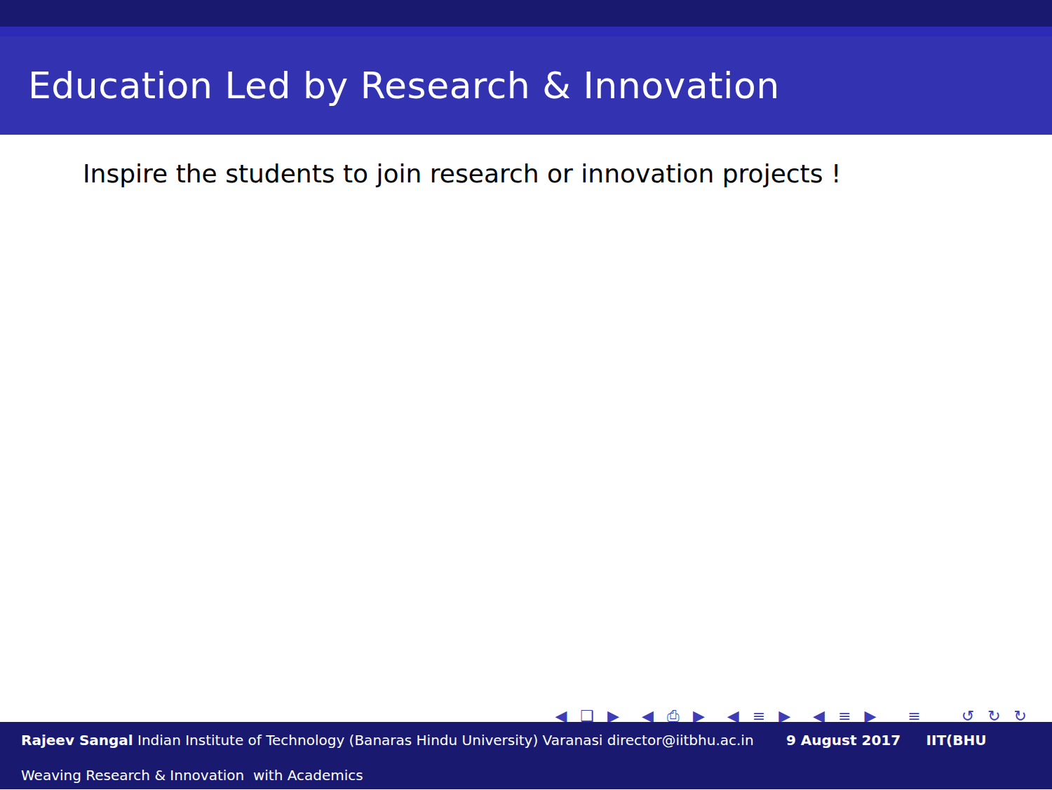Education Led by Research & Innovation
Inspire the students to join research or innovation projects !
◀ ❑ ▶ ◀ ⎙ ▶ ◀ ≡ ▶ ◀ ≡ ▶ ≡ ↺ ↻ ↻
Rajeev Sangal Indian Institute of Technology (Banaras Hindu University) Varanasi director@iitbhu.ac.in 9 August 2017 IIT(BHU
Weaving Research & Innovation with Academics